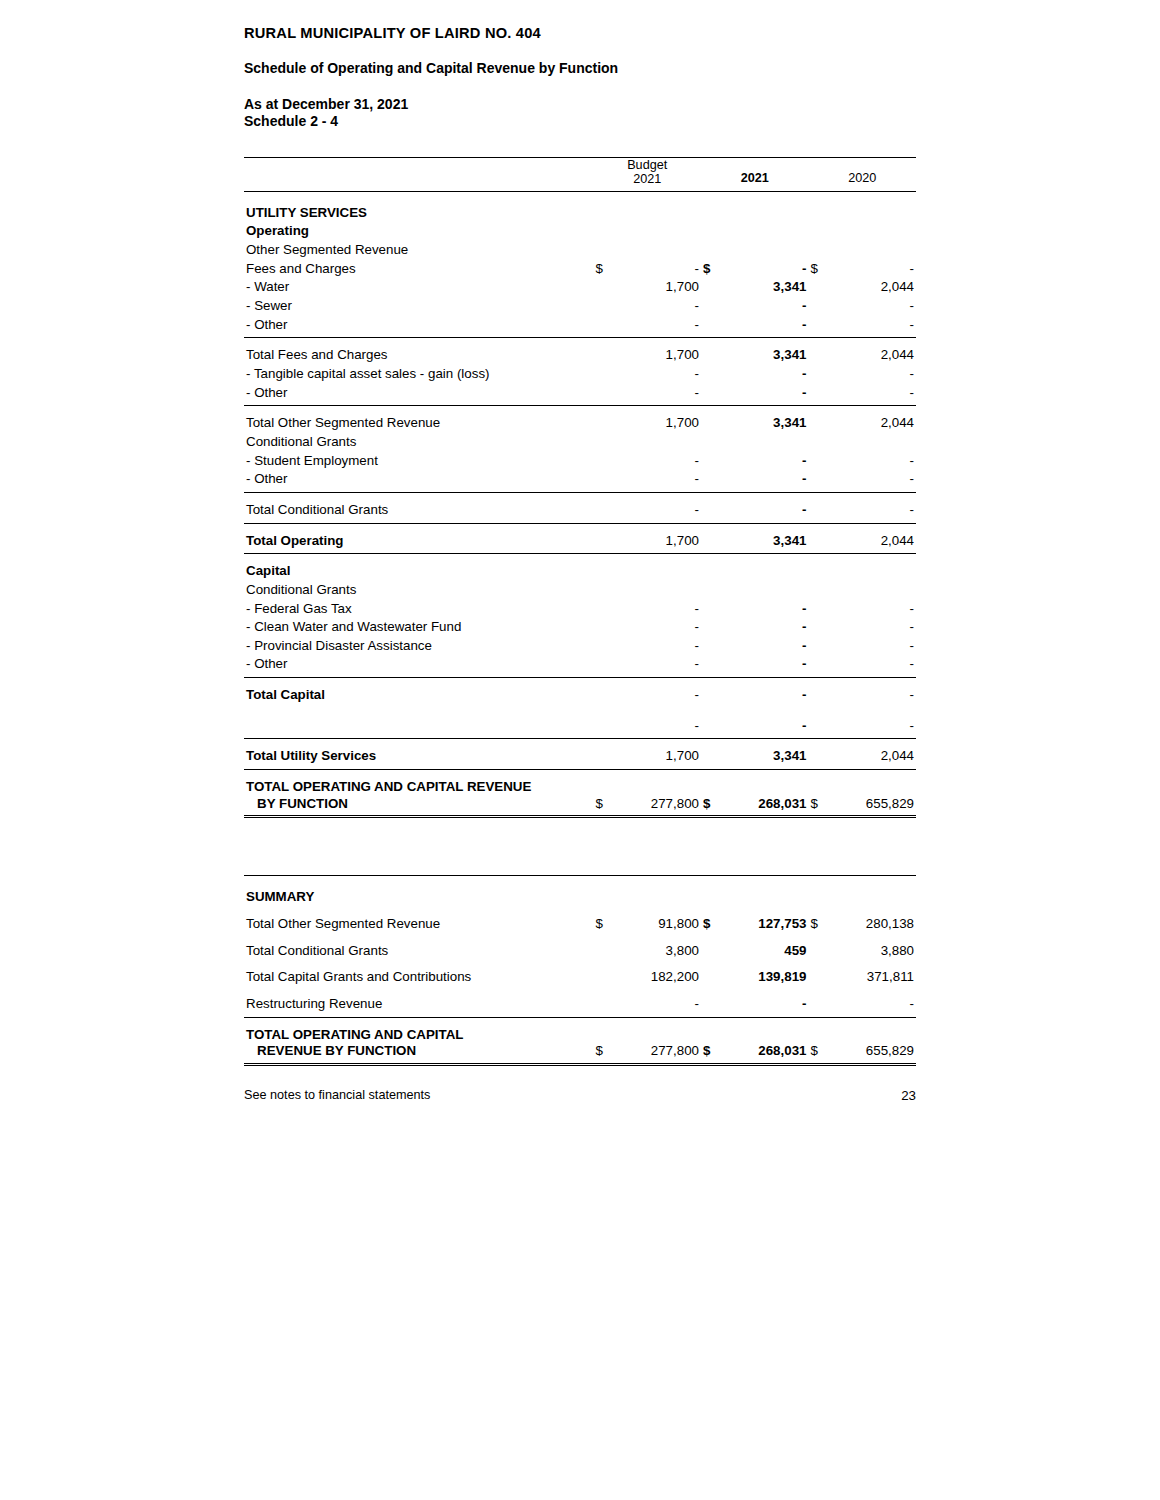RURAL MUNICIPALITY OF LAIRD NO. 404
Schedule of Operating and Capital Revenue by Function
As at December 31, 2021
Schedule 2 - 4
| | Budget 2021 | 2021 | 2020 |
| UTILITY SERVICES | |
| Operating | |
| Other Segmented Revenue | |
| Fees and Charges | $ | - | $ | - | $ | - |
| - Water | | 1,700 | | 3,341 | | 2,044 |
| - Sewer | | - | | - | | - |
| - Other | | - | | - | | - |
| Total Fees and Charges | | 1,700 | | 3,341 | | 2,044 |
| - Tangible capital asset sales - gain (loss) | | - | | - | | - |
| - Other | | - | | - | | - |
| Total Other Segmented Revenue | | 1,700 | | 3,341 | | 2,044 |
| Conditional Grants | |
| - Student Employment | | - | | - | | - |
| - Other | | - | | - | | - |
| Total Conditional Grants | | - | | - | | - |
| Total Operating | | 1,700 | | 3,341 | | 2,044 |
| Capital | |
| Conditional Grants | |
| - Federal Gas Tax | | - | | - | | - |
| - Clean Water and Wastewater Fund | | - | | - | | - |
| - Provincial Disaster Assistance | | - | | - | | - |
| - Other | | - | | - | | - |
| Total Capital | | - | | - | | - |
| | | - | | - | | - |
| Total Utility Services | | 1,700 | | 3,341 | | 2,044 |
| TOTAL OPERATING AND CAPITAL REVENUE BY FUNCTION | $ | 277,800 | $ | 268,031 | $ | 655,829 |
| SUMMARY | |
| Total Other Segmented Revenue | $ | 91,800 | $ | 127,753 | $ | 280,138 |
| Total Conditional Grants | | 3,800 | | 459 | | 3,880 |
| Total Capital Grants and Contributions | | 182,200 | | 139,819 | | 371,811 |
| Restructuring Revenue | | - | | - | | - |
| TOTAL OPERATING AND CAPITAL REVENUE BY FUNCTION | $ | 277,800 | $ | 268,031 | $ | 655,829 |
See notes to financial statements 23